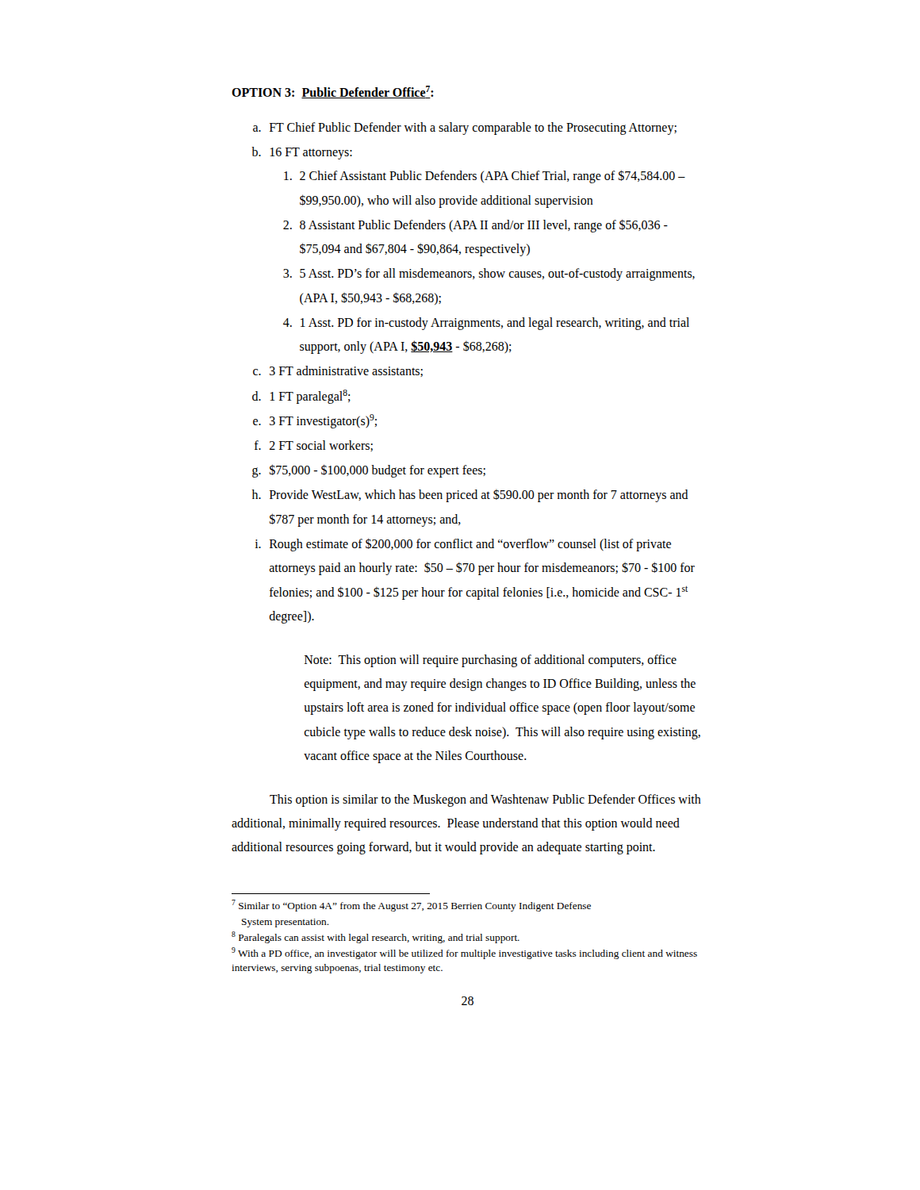OPTION 3: Public Defender Office7:
FT Chief Public Defender with a salary comparable to the Prosecuting Attorney;
16 FT attorneys:
2 Chief Assistant Public Defenders (APA Chief Trial, range of $74,584.00 – $99,950.00), who will also provide additional supervision
8 Assistant Public Defenders (APA II and/or III level, range of $56,036 - $75,094 and $67,804 - $90,864, respectively)
5 Asst. PD’s for all misdemeanors, show causes, out-of-custody arraignments, (APA I, $50,943 - $68,268);
1 Asst. PD for in-custody Arraignments, and legal research, writing, and trial support, only (APA I, $50,943 - $68,268);
3 FT administrative assistants;
1 FT paralegal8;
3 FT investigator(s)9;
2 FT social workers;
$75,000 - $100,000 budget for expert fees;
Provide WestLaw, which has been priced at $590.00 per month for 7 attorneys and $787 per month for 14 attorneys; and,
Rough estimate of $200,000 for conflict and “overflow” counsel (list of private attorneys paid an hourly rate: $50 – $70 per hour for misdemeanors; $70 - $100 for felonies; and $100 - $125 per hour for capital felonies [i.e., homicide and CSC- 1st degree]).
Note: This option will require purchasing of additional computers, office equipment, and may require design changes to ID Office Building, unless the upstairs loft area is zoned for individual office space (open floor layout/some cubicle type walls to reduce desk noise). This will also require using existing, vacant office space at the Niles Courthouse.
This option is similar to the Muskegon and Washtenaw Public Defender Offices with additional, minimally required resources. Please understand that this option would need additional resources going forward, but it would provide an adequate starting point.
7 Similar to “Option 4A” from the August 27, 2015 Berrien County Indigent Defense
System presentation.
8 Paralegals can assist with legal research, writing, and trial support.
9 With a PD office, an investigator will be utilized for multiple investigative tasks including client and witness interviews, serving subpoenas, trial testimony etc.
28